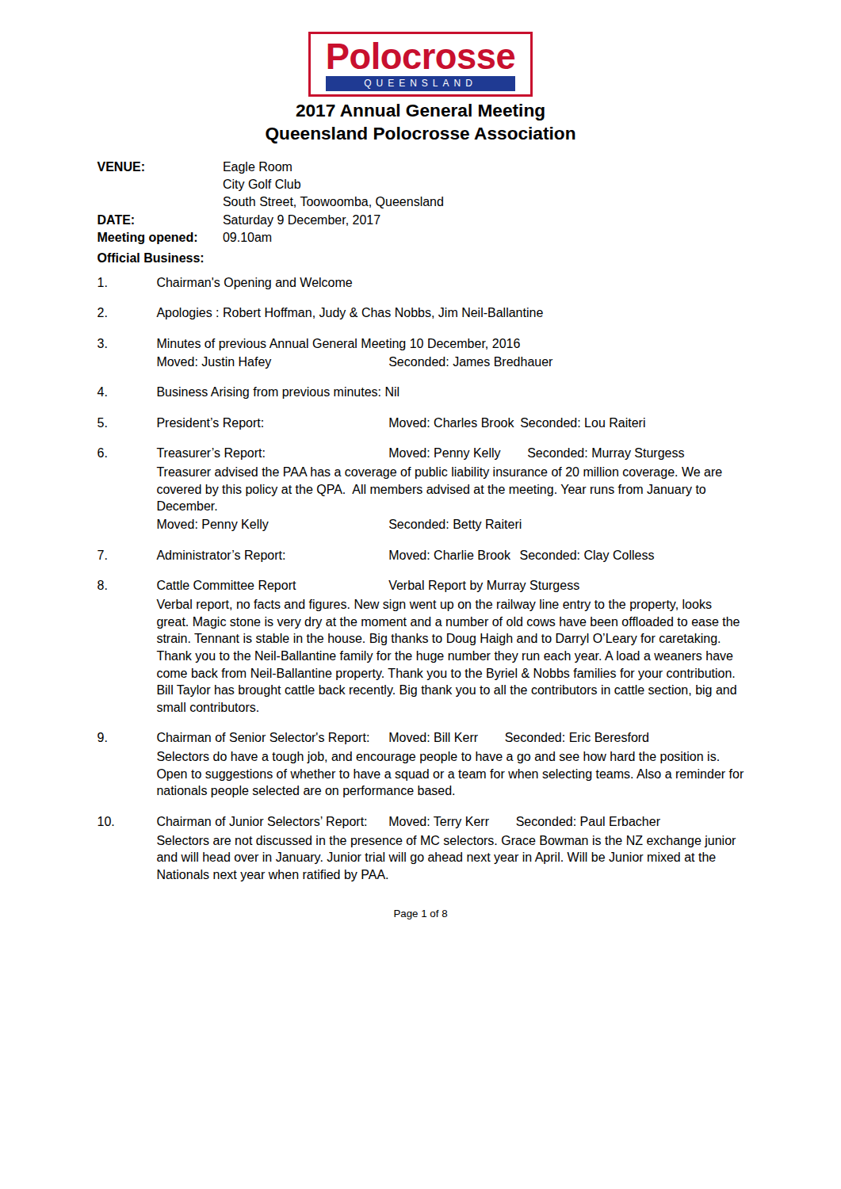Polocrosse
QUEENSLAND
2017 Annual General Meeting Queensland Polocrosse Association
| VENUE: | Eagle Room |
| | City Golf Club |
| | South Street, Toowoomba, Queensland |
| DATE: | Saturday 9 December, 2017 |
| Meeting opened: | 09.10am |
Official Business:
1. Chairman's Opening and Welcome
2. Apologies : Robert Hoffman, Judy & Chas Nobbs, Jim Neil-Ballantine
3. Minutes of previous Annual General Meeting 10 December, 2016
Moved: Justin Hafey Seconded: James Bredhauer
4. Business Arising from previous minutes: Nil
5.
President’s Report:
Moved: Charles Brook Seconded: Lou Raiteri
6.
Treasurer’s Report:
Moved: Penny Kelly Seconded: Murray Sturgess
Treasurer advised the PAA has a coverage of public liability insurance of 20 million coverage. We are covered by this policy at the QPA. All members advised at the meeting. Year runs from January to December.
Moved: Penny Kelly Seconded: Betty Raiteri
7.
Administrator’s Report:
Moved: Charlie Brook Seconded: Clay Colless
8.
Cattle Committee Report
Verbal Report by Murray Sturgess
Verbal report, no facts and figures. New sign went up on the railway line entry to the property, looks great. Magic stone is very dry at the moment and a number of old cows have been offloaded to ease the strain. Tennant is stable in the house. Big thanks to Doug Haigh and to Darryl O’Leary for caretaking. Thank you to the Neil-Ballantine family for the huge number they run each year. A load a weaners have come back from Neil-Ballantine property. Thank you to the Byriel & Nobbs families for your contribution. Bill Taylor has brought cattle back recently. Big thank you to all the contributors in cattle section, big and small contributors.
9.
Chairman of Senior Selector's Report:
Moved: Bill Kerr Seconded: Eric Beresford
Selectors do have a tough job, and encourage people to have a go and see how hard the position is. Open to suggestions of whether to have a squad or a team for when selecting teams. Also a reminder for nationals people selected are on performance based.
10.
Chairman of Junior Selectors’ Report:
Moved: Terry Kerr Seconded: Paul Erbacher
Selectors are not discussed in the presence of MC selectors. Grace Bowman is the NZ exchange junior and will head over in January. Junior trial will go ahead next year in April. Will be Junior mixed at the Nationals next year when ratified by PAA.
Page 1 of 8